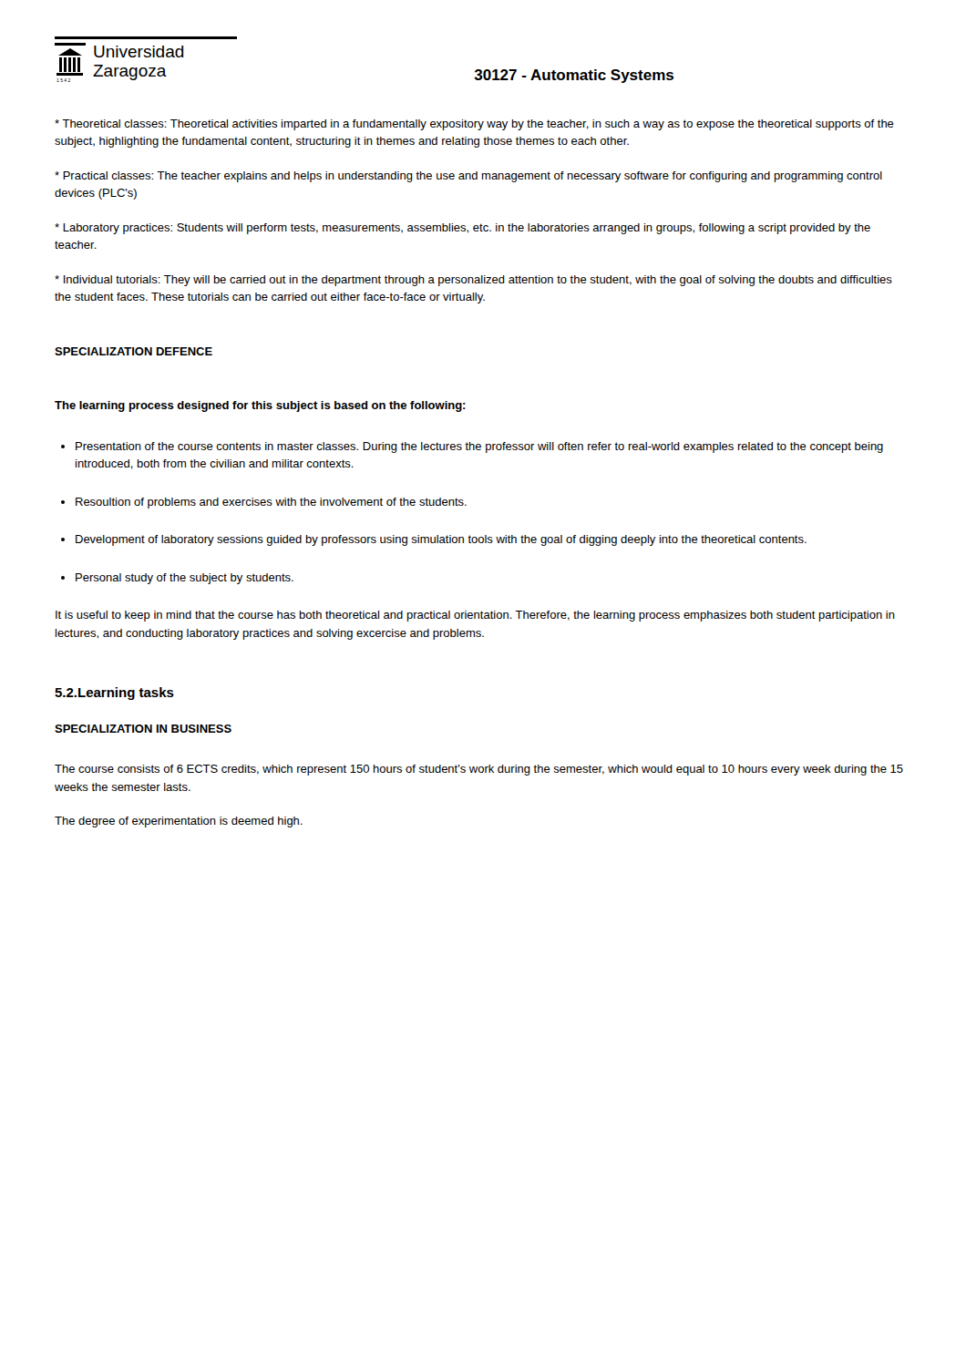1 5 4 2
Universidad
Zaragoza
30127 - Automatic Systems
* Theoretical classes: Theoretical activities imparted in a fundamentally expository way by the teacher, in such a way as to expose the theoretical supports of the subject, highlighting the fundamental content, structuring it in themes and relating those themes to each other.
* Practical classes: The teacher explains and helps in understanding the use and management of necessary software for configuring and programming control devices (PLC's)
* Laboratory practices: Students will perform tests, measurements, assemblies, etc. in the laboratories arranged in groups, following a script provided by the teacher.
* Individual tutorials: They will be carried out in the department through a personalized attention to the student, with the goal of solving the doubts and difficulties the student faces. These tutorials can be carried out either face-to-face or virtually.
SPECIALIZATION DEFENCE
The learning process designed for this subject is based on the following:
Presentation of the course contents in master classes. During the lectures the professor will often refer to real-world examples related to the concept being introduced, both from the civilian and militar contexts.
Resoultion of problems and exercises with the involvement of the students.
Development of laboratory sessions guided by professors using simulation tools with the goal of digging deeply into the theoretical contents.
Personal study of the subject by students.
It is useful to keep in mind that the course has both theoretical and practical orientation. Therefore, the learning process emphasizes both student participation in lectures, and conducting laboratory practices and solving excercise and problems.
5.2.Learning tasks
SPECIALIZATION IN BUSINESS
The course consists of 6 ECTS credits, which represent 150 hours of student's work during the semester, which would equal to 10 hours every week during the 15 weeks the semester lasts.
The degree of experimentation is deemed high.